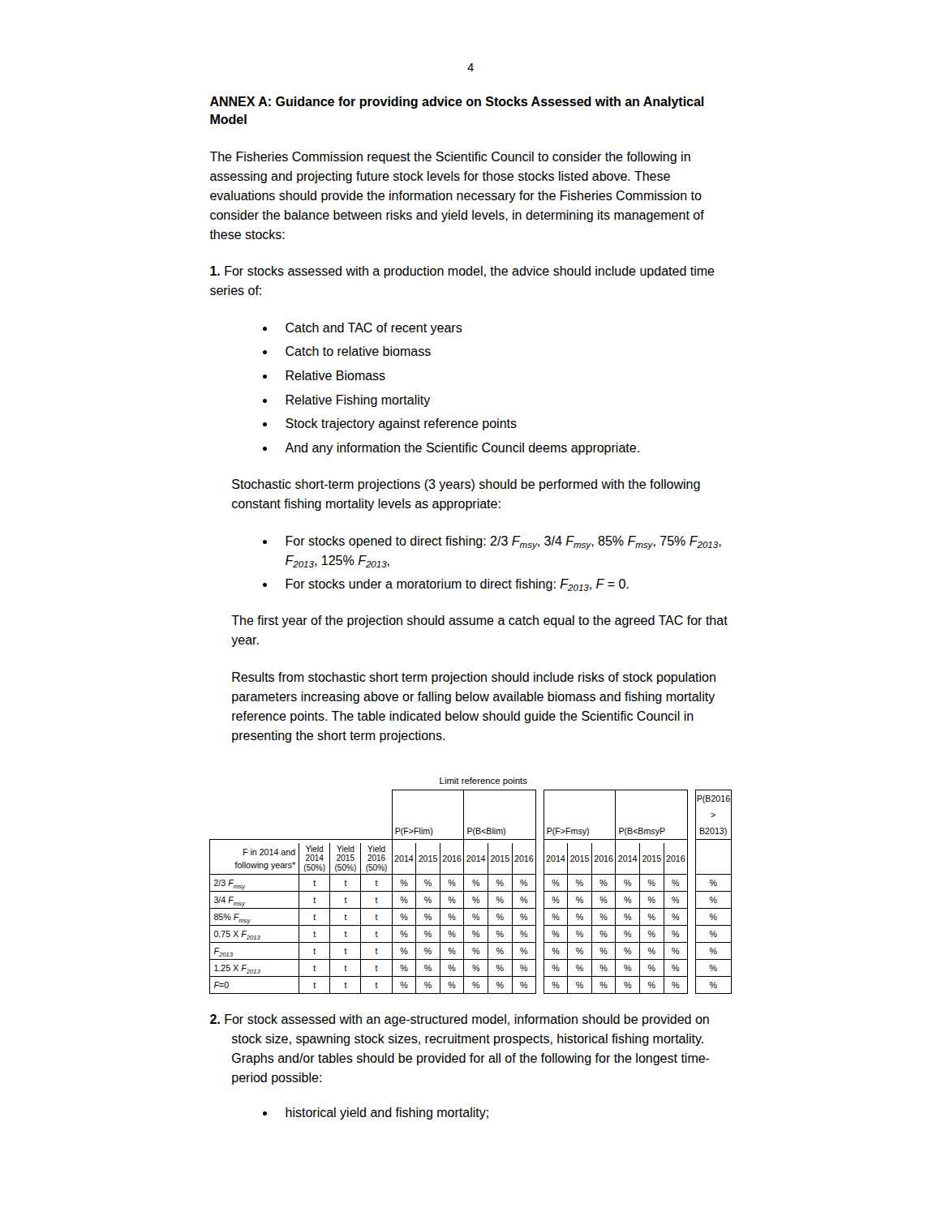4
ANNEX A: Guidance for providing advice on Stocks Assessed with an Analytical Model
The Fisheries Commission request the Scientific Council to consider the following in assessing and projecting future stock levels for those stocks listed above. These evaluations should provide the information necessary for the Fisheries Commission to consider the balance between risks and yield levels, in determining its management of these stocks:
1. For stocks assessed with a production model, the advice should include updated time series of:
Catch and TAC of recent years
Catch to relative biomass
Relative Biomass
Relative Fishing mortality
Stock trajectory against reference points
And any information the Scientific Council deems appropriate.
Stochastic short-term projections (3 years) should be performed with the following constant fishing mortality levels as appropriate:
For stocks opened to direct fishing: 2/3 Fmsy, 3/4 Fmsy, 85% Fmsy, 75% F2013, F2013, 125% F2013,
For stocks under a moratorium to direct fishing: F2013, F = 0.
The first year of the projection should assume a catch equal to the agreed TAC for that year.
Results from stochastic short term projection should include risks of stock population parameters increasing above or falling below available biomass and fishing mortality reference points. The table indicated below should guide the Scientific Council in presenting the short term projections.
Limit reference points
| | | | | | | | | | | P(B2016 |
| | | | | | | | | | | > |
| | | | | P(F>Flim) | P(B<Blim) | | P(F>Fmsy) | P(B<BmsyP | | B2013) |
| F in 2014 and following years* | Yield 2014 (50%) | Yield 2015 (50%) | Yield 2016 (50%) | 2014 | 2015 | 2016 | 2014 | 2015 | 2016 | | 2014 | 2015 | 2016 | 2014 | 2015 | 2016 | | |
| 2/3 F msy | t | t | t | % | % | % | % | % | % | | % | % | % | % | % | % | | % |
| 3/4 F msy | t | t | t | % | % | % | % | % | % | | % | % | % | % | % | % | | % |
| 85% F msy | t | t | t | % | % | % | % | % | % | | % | % | % | % | % | % | | % |
| 0.75 X F 2013 | t | t | t | % | % | % | % | % | % | | % | % | % | % | % | % | | % |
| F 2013 | t | t | t | % | % | % | % | % | % | | % | % | % | % | % | % | | % |
| 1.25 X F 2013 | t | t | t | % | % | % | % | % | % | | % | % | % | % | % | % | | % |
| F =0 | t | t | t | % | % | % | % | % | % | | % | % | % | % | % | % | | % |
2. For stock assessed with an age-structured model, information should be provided on stock size, spawning stock sizes, recruitment prospects, historical fishing mortality. Graphs and/or tables should be provided for all of the following for the longest time-period possible:
historical yield and fishing mortality;